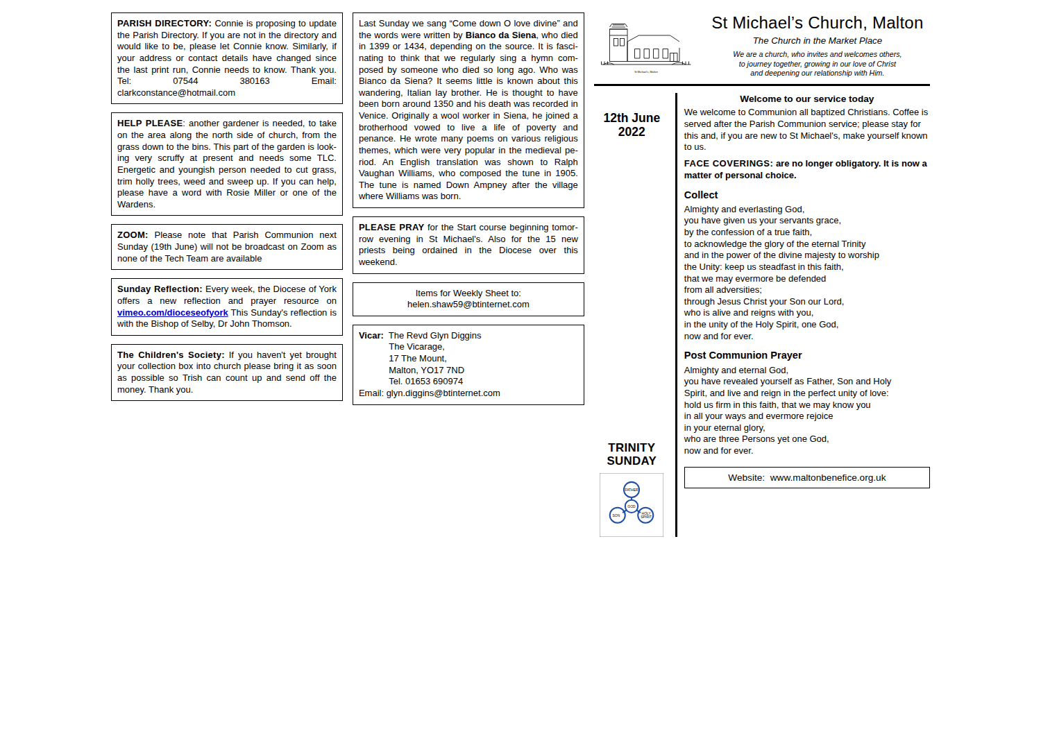PARISH DIRECTORY:
Connie is proposing to update the Parish Directory. If you are not in the directory and would like to be, please let Connie know. Similarly, if your address or contact details have changed since the last print run, Connie needs to know. Thank you. Tel: 07544 380163 Email: clarkconstance@hotmail.com
HELP PLEASE
: another gardener is needed, to take on the area along the north side of church, from the grass down to the bins. This part of the garden is looking very scruffy at present and needs some TLC. Energetic and youngish person needed to cut grass, trim holly trees, weed and sweep up. If you can help, please have a word with Rosie Miller or one of the Wardens.
ZOOM:
Please note that Parish Communion next Sunday (19th June) will not be broadcast on Zoom as none of the Tech Team are available
Sunday Reflection:
Every week, the Diocese of York offers a new reflection and prayer resource on vimeo.com/dioceseofyork This Sunday's reflection is with the Bishop of Selby, Dr John Thomson.
The Children's Society:
If you haven't yet brought your collection box into church please bring it as soon as possible so Trish can count up and send off the money. Thank you.
Last Sunday we sang “Come down O love divine” and the words were written by Bianco da Siena, who died in 1399 or 1434, depending on the source. It is fascinating to think that we regularly sing a hymn composed by someone who died so long ago. Who was Bianco da Siena? It seems little is known about this wandering, Italian lay brother. He is thought to have been born around 1350 and his death was recorded in Venice. Originally a wool worker in Siena, he joined a brotherhood vowed to live a life of poverty and penance. He wrote many poems on various religious themes, which were very popular in the medieval period. An English translation was shown to Ralph Vaughan Williams, who composed the tune in 1905. The tune is named Down Ampney after the village where Williams was born.
PLEASE PRAY
for the Start course beginning tomorrow evening in St Michael's. Also for the 15 new priests being ordained in the Diocese over this weekend.
Items for Weekly Sheet to:
helen.shaw59@btinternet.com
Vicar: The Revd Glyn Diggins
The Vicarage,
17 The Mount,
Malton, YO17 7ND
Tel. 01653 690974
Email: glyn.diggins@btinternet.com
St Michael's, Malton
St Michael’s Church, Malton
The Church in the Market Place
We are a church, who invites and welcomes others,
to journey together, growing in our love of Christ
and deepening our relationship with Him.
12th June
2022
TRINITY
SUNDAY
FATHER GOD SON HOLY SPIRIT
Welcome to our service today
We welcome to Communion all baptized Christians. Coffee is served after the Parish Communion service; please stay for this and, if you are new to St Michael's, make yourself known to us.
FACE COVERINGS: are no longer obligatory. It is now a matter of personal choice.
Collect
Almighty and everlasting God, you have given us your servants grace, by the confession of a true faith, to acknowledge the glory of the eternal Trinity and in the power of the divine majesty to worship the Unity: keep us steadfast in this faith, that we may evermore be defended from all adversities; through Jesus Christ your Son our Lord, who is alive and reigns with you, in the unity of the Holy Spirit, one God, now and for ever.
Post Communion Prayer
Almighty and eternal God, you have revealed yourself as Father, Son and Holy Spirit, and live and reign in the perfect unity of love: hold us firm in this faith, that we may know you in all your ways and evermore rejoice in your eternal glory, who are three Persons yet one God, now and for ever.
Website: www.maltonbenefice.org.uk